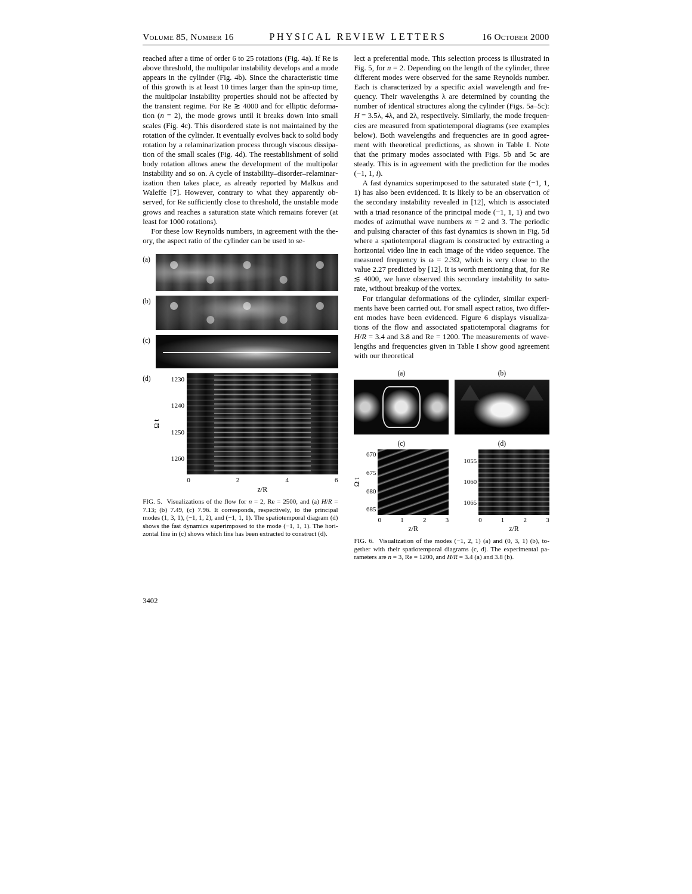Volume 85, Number 16
PHYSICAL REVIEW LETTERS
16 October 2000
reached after a time of order 6 to 25 rotations (Fig. 4a). If Re is above threshold, the multipolar instability develops and a mode appears in the cylinder (Fig. 4b). Since the characteristic time of this growth is at least 10 times larger than the spin-up time, the multipolar instability properties should not be affected by the transient regime. For Re ≳ 4000 and for elliptic deformation (n = 2), the mode grows until it breaks down into small scales (Fig. 4c). This disordered state is not maintained by the rotation of the cylinder. It eventually evolves back to solid body rotation by a relaminarization process through viscous dissipation of the small scales (Fig. 4d). The reestablishment of solid body rotation allows anew the development of the multipolar instability and so on. A cycle of instability–disorder–relaminarization then takes place, as already reported by Malkus and Waleffe [7]. However, contrary to what they apparently observed, for Re sufficiently close to threshold, the unstable mode grows and reaches a saturation state which remains forever (at least for 1000 rotations).
For these low Reynolds numbers, in agreement with the theory, the aspect ratio of the cylinder can be used to se-
(a)
(b)
(c)
(d)
1230 1240 1250 1260 Ω t
0246
z/R
FIG. 5. Visualizations of the flow for n = 2, Re = 2500, and (a) H/R = 7.13; (b) 7.49, (c) 7.96. It corresponds, respectively, to the principal modes (1, 3, 1), (−1, 1, 2), and (−1, 1, 1). The spatiotemporal diagram (d) shows the fast dynamics superimposed to the mode (−1, 1, 1). The horizontal line in (c) shows which line has been extracted to construct (d).
lect a preferential mode. This selection process is illustrated in Fig. 5, for n = 2. Depending on the length of the cylinder, three different modes were observed for the same Reynolds number. Each is characterized by a specific axial wavelength and frequency. Their wavelengths λ are determined by counting the number of identical structures along the cylinder (Figs. 5a–5c): H = 3.5λ, 4λ, and 2λ, respectively. Similarly, the mode frequencies are measured from spatiotemporal diagrams (see examples below). Both wavelengths and frequencies are in good agreement with theoretical predictions, as shown in Table I. Note that the primary modes associated with Figs. 5b and 5c are steady. This is in agreement with the prediction for the modes (−1, 1, i).
A fast dynamics superimposed to the saturated state (−1, 1, 1) has also been evidenced. It is likely to be an observation of the secondary instability revealed in [12], which is associated with a triad resonance of the principal mode (−1, 1, 1) and two modes of azimuthal wave numbers m = 2 and 3. The periodic and pulsing character of this fast dynamics is shown in Fig. 5d where a spatiotemporal diagram is constructed by extracting a horizontal video line in each image of the video sequence. The measured frequency is ω = 2.3Ω, which is very close to the value 2.27 predicted by [12]. It is worth mentioning that, for Re ≲ 4000, we have observed this secondary instability to saturate, without breakup of the vortex.
For triangular deformations of the cylinder, similar experiments have been carried out. For small aspect ratios, two different modes have been evidenced. Figure 6 displays visualizations of the flow and associated spatiotemporal diagrams for H/R = 3.4 and 3.8 and Re = 1200. The measurements of wavelengths and frequencies given in Table I show good agreement with our theoretical
(a)
(b)
(c)
(d)
670 675 680 685 Ω t
1055 1060 1065
0123
0123
z/R
z/R
FIG. 6. Visualization of the modes (−1, 2, 1) (a) and (0, 3, 1) (b), together with their spatiotemporal diagrams (c, d). The experimental parameters are n = 3, Re = 1200, and H/R = 3.4 (a) and 3.8 (b).
3402